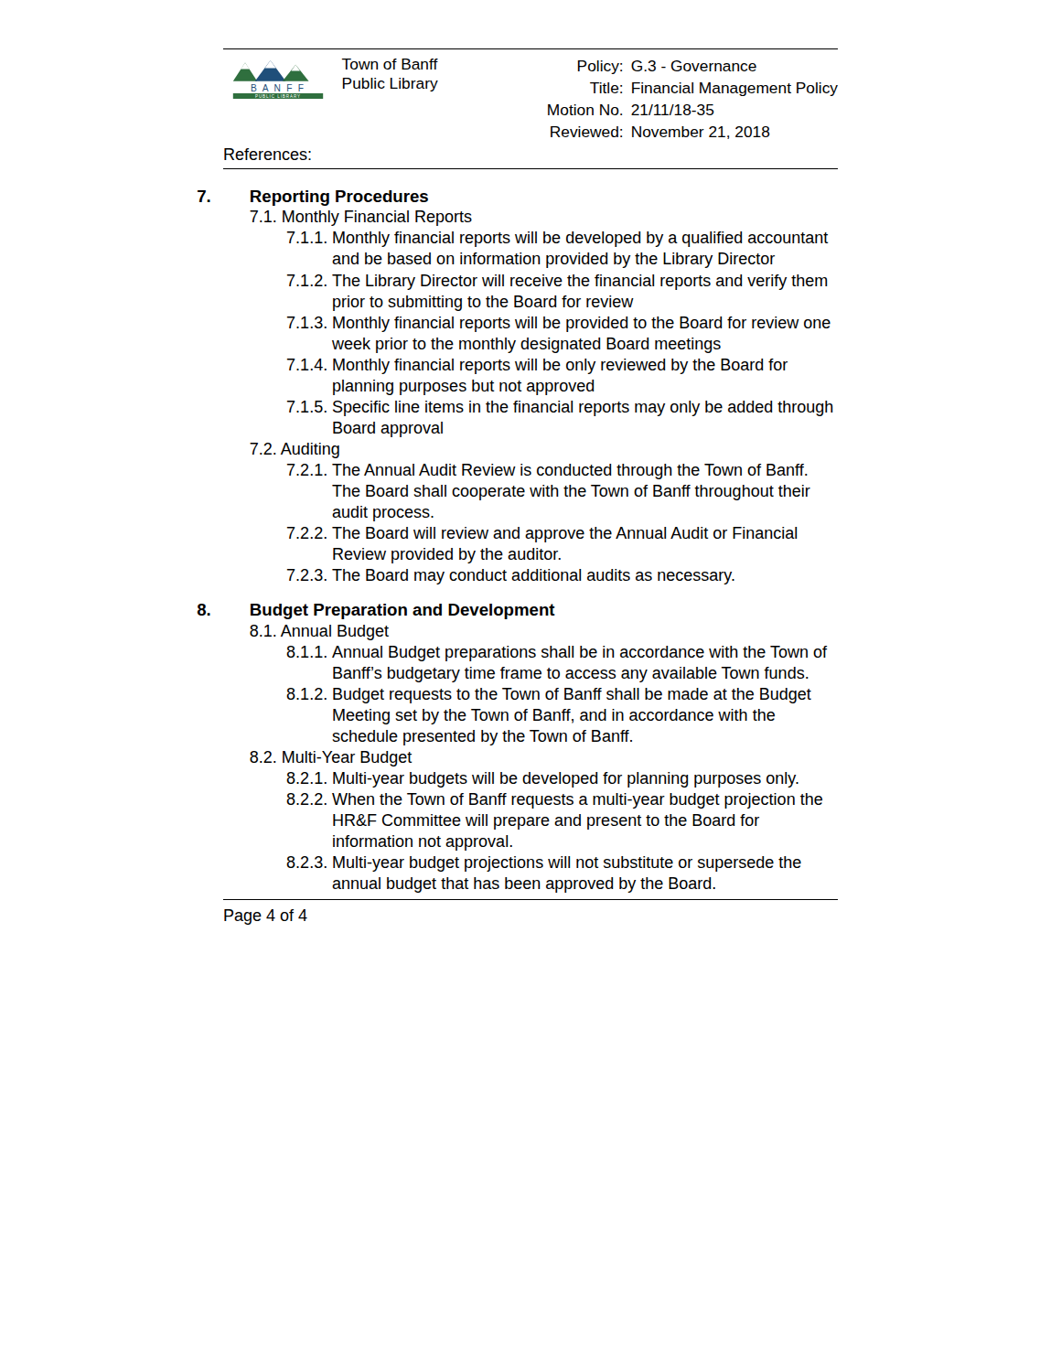| B A N F F PUBLIC LIBRARY | Town of Banff Public Library | / Policy: / G.3 - Governance / / Title: / Financial Management Policy / / Motion No. / 21/11/18-35 / / Reviewed: / November 21, 2018 / |
References:
7. Reporting Procedures
7.1. Monthly Financial Reports
7.1.1. Monthly financial reports will be developed by a qualified accountant and be based on information provided by the Library Director
7.1.2. The Library Director will receive the financial reports and verify them prior to submitting to the Board for review
7.1.3. Monthly financial reports will be provided to the Board for review one week prior to the monthly designated Board meetings
7.1.4. Monthly financial reports will be only reviewed by the Board for planning purposes but not approved
7.1.5. Specific line items in the financial reports may only be added through Board approval
7.2. Auditing
7.2.1. The Annual Audit Review is conducted through the Town of Banff. The Board shall cooperate with the Town of Banff throughout their audit process.
7.2.2. The Board will review and approve the Annual Audit or Financial Review provided by the auditor.
7.2.3. The Board may conduct additional audits as necessary.
8. Budget Preparation and Development
8.1. Annual Budget
8.1.1. Annual Budget preparations shall be in accordance with the Town of Banff’s budgetary time frame to access any available Town funds.
8.1.2. Budget requests to the Town of Banff shall be made at the Budget Meeting set by the Town of Banff, and in accordance with the schedule presented by the Town of Banff.
8.2. Multi-Year Budget
8.2.1. Multi-year budgets will be developed for planning purposes only.
8.2.2. When the Town of Banff requests a multi-year budget projection the HR&F Committee will prepare and present to the Board for information not approval.
8.2.3. Multi-year budget projections will not substitute or supersede the annual budget that has been approved by the Board.
Page 4 of 4